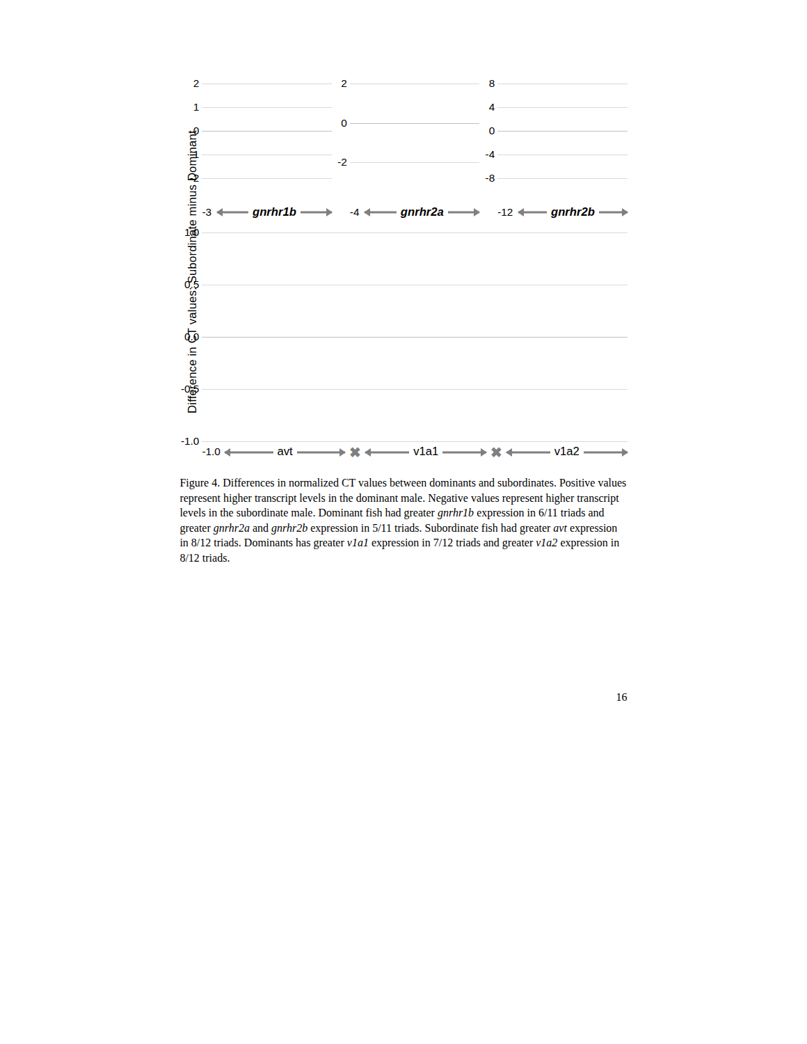Difference in CT values: Subordinate minus Dominant
Panel 1: gnrhr1b (range 2 to -3)
2 1 0 -1 -2
-3 gnrhr1b
2 0 -2
-4 gnrhr2a
8 4 0 -4 -8
-12 gnrhr2b
1.0 0.5 0.0 -0.5 -1.0
-1.0 avt ✖ v1a1 ✖ v1a2
Figure 4. Differences in normalized CT values between dominants and subordinates. Positive values represent higher transcript levels in the dominant male. Negative values represent higher transcript levels in the subordinate male. Dominant fish had greater gnrhr1b expression in 6/11 triads and greater gnrhr2a and gnrhr2b expression in 5/11 triads. Subordinate fish had greater avt expression in 8/12 triads. Dominants has greater v1a1 expression in 7/12 triads and greater v1a2 expression in 8/12 triads.
16